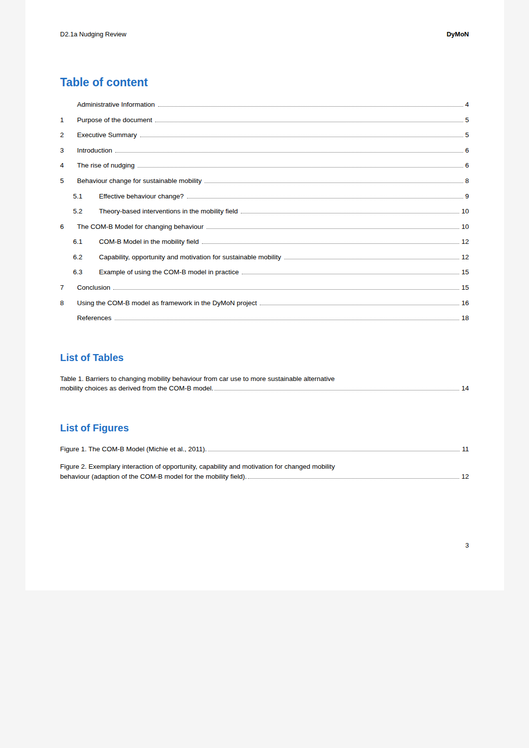D2.1a Nudging Review
DyMoN
Table of content
Administrative Information 4
1 Purpose of the document 5
2 Executive Summary 5
3 Introduction 6
4 The rise of nudging 6
5 Behaviour change for sustainable mobility 8
5.1 Effective behaviour change? 9
5.2 Theory-based interventions in the mobility field 10
6 The COM-B Model for changing behaviour 10
6.1 COM-B Model in the mobility field 12
6.2 Capability, opportunity and motivation for sustainable mobility 12
6.3 Example of using the COM-B model in practice 15
7 Conclusion 15
8 Using the COM-B model as framework in the DyMoN project 16
References 18
List of Tables
Table 1. Barriers to changing mobility behaviour from car use to more sustainable alternative mobility choices as derived from the COM-B model. 14
List of Figures
Figure 1. The COM-B Model (Michie et al., 2011). 11
Figure 2. Exemplary interaction of opportunity, capability and motivation for changed mobility behaviour (adaption of the COM-B model for the mobility field). 12
3